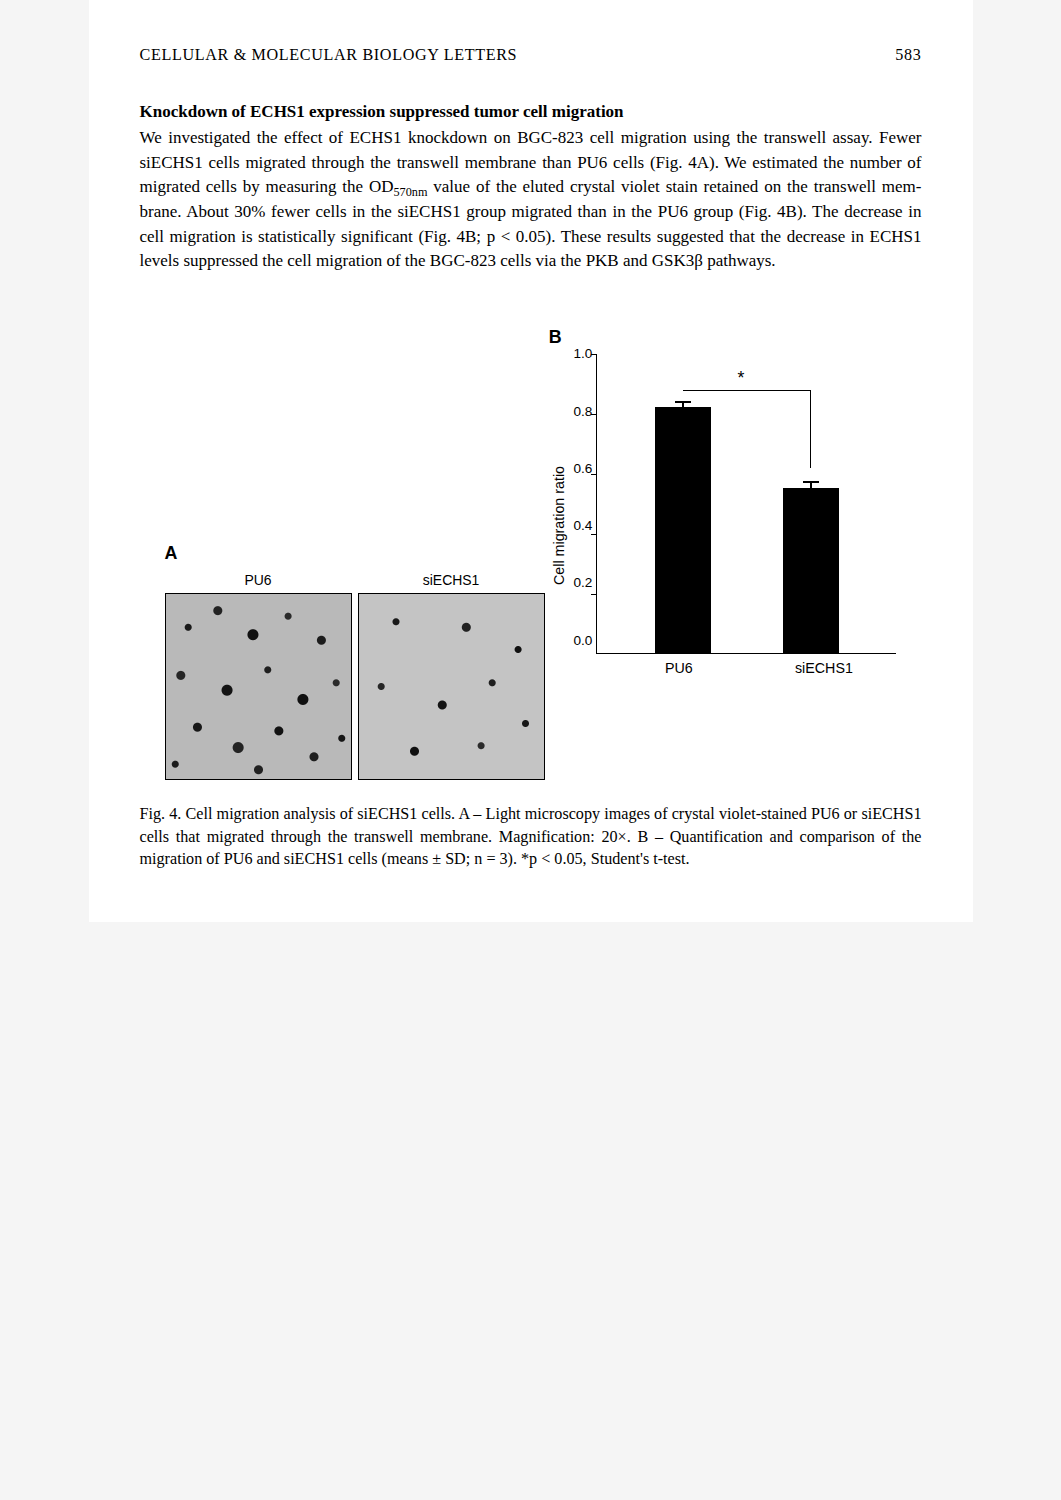Cellular & Molecular Biology Letters 583
Knockdown of ECHS1 expression suppressed tumor cell migration
We investigated the effect of ECHS1 knockdown on BGC-823 cell migration using the transwell assay. Fewer siECHS1 cells migrated through the transwell membrane than PU6 cells (Fig. 4A). We estimated the number of migrated cells by measuring the OD570nm value of the eluted crystal violet stain retained on the transwell membrane. About 30% fewer cells in the siECHS1 group migrated than in the PU6 group (Fig. 4B). The decrease in cell migration is statistically significant (Fig. 4B; p < 0.05). These results suggested that the decrease in ECHS1 levels suppressed the cell migration of the BGC-823 cells via the PKB and GSK3β pathways.
A
PU6
siECHS1
B
Cell migration ratio
1.0 0.8 0.6 0.4 0.2 0.0
*
PU6 siECHS1
Fig. 4. Cell migration analysis of siECHS1 cells. A – Light microscopy images of crystal violet-stained PU6 or siECHS1 cells that migrated through the transwell membrane. Magnification: 20×. B – Quantification and comparison of the migration of PU6 and siECHS1 cells (means ± SD; n = 3). *p < 0.05, Student's t-test.